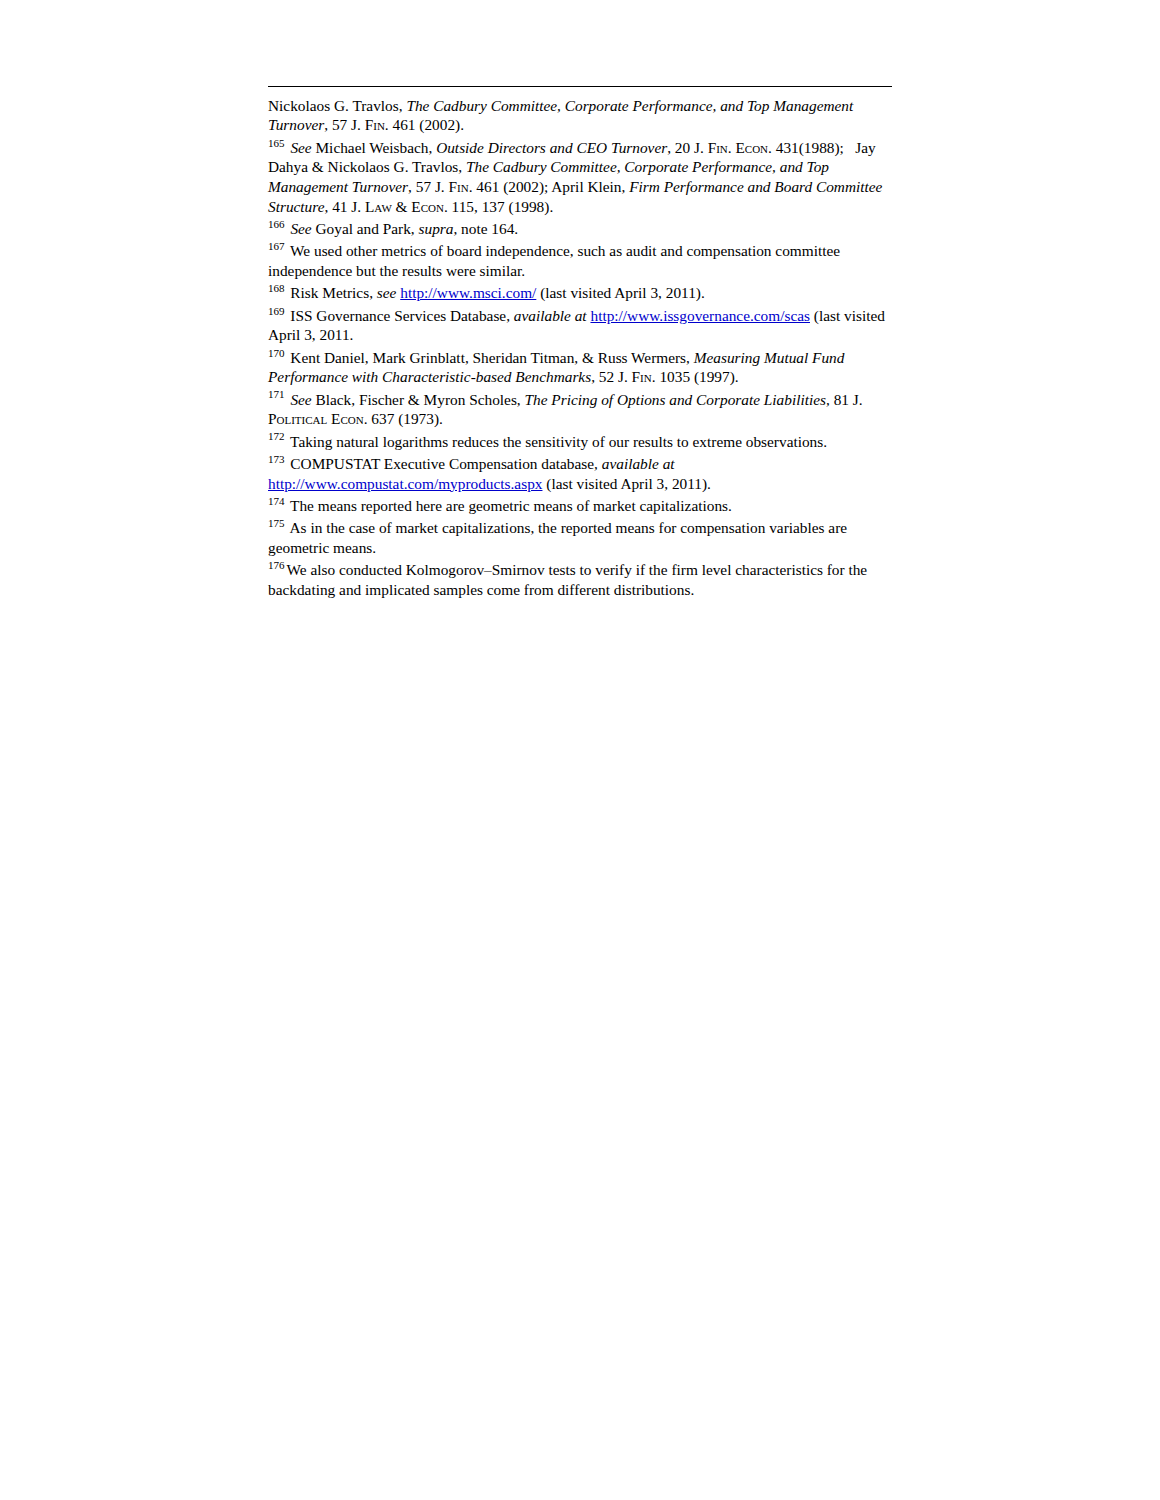Nickolaos G. Travlos, The Cadbury Committee, Corporate Performance, and Top Management Turnover, 57 J. Fin. 461 (2002).
165 See Michael Weisbach, Outside Directors and CEO Turnover, 20 J. Fin. Econ. 431(1988); Jay Dahya & Nickolaos G. Travlos, The Cadbury Committee, Corporate Performance, and Top Management Turnover, 57 J. Fin. 461 (2002); April Klein, Firm Performance and Board Committee Structure, 41 J. Law & Econ. 115, 137 (1998).
166 See Goyal and Park, supra, note 164.
167 We used other metrics of board independence, such as audit and compensation committee independence but the results were similar.
168 Risk Metrics, see http://www.msci.com/ (last visited April 3, 2011).
169 ISS Governance Services Database, available at http://www.issgovernance.com/scas (last visited April 3, 2011.
170 Kent Daniel, Mark Grinblatt, Sheridan Titman, & Russ Wermers, Measuring Mutual Fund Performance with Characteristic-based Benchmarks, 52 J. Fin. 1035 (1997).
171 See Black, Fischer & Myron Scholes, The Pricing of Options and Corporate Liabilities, 81 J. Political Econ. 637 (1973).
172 Taking natural logarithms reduces the sensitivity of our results to extreme observations.
173 COMPUSTAT Executive Compensation database, available at http://www.compustat.com/myproducts.aspx (last visited April 3, 2011).
174 The means reported here are geometric means of market capitalizations.
175 As in the case of market capitalizations, the reported means for compensation variables are geometric means.
176We also conducted Kolmogorov–Smirnov tests to verify if the firm level characteristics for the backdating and implicated samples come from different distributions.